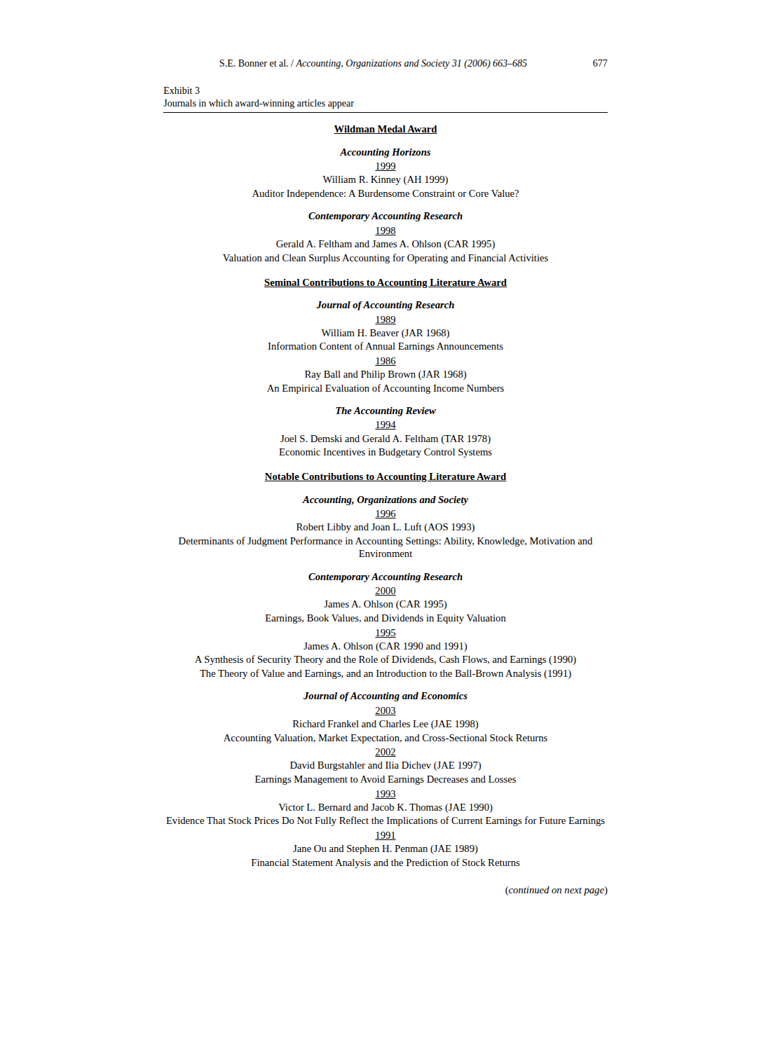S.E. Bonner et al. / Accounting, Organizations and Society 31 (2006) 663–685
677
Exhibit 3
Journals in which award-winning articles appear
Wildman Medal Award
Accounting Horizons
1999
William R. Kinney (AH 1999)
Auditor Independence: A Burdensome Constraint or Core Value?
Contemporary Accounting Research
1998
Gerald A. Feltham and James A. Ohlson (CAR 1995)
Valuation and Clean Surplus Accounting for Operating and Financial Activities
Seminal Contributions to Accounting Literature Award
Journal of Accounting Research
1989
William H. Beaver (JAR 1968)
Information Content of Annual Earnings Announcements
1986
Ray Ball and Philip Brown (JAR 1968)
An Empirical Evaluation of Accounting Income Numbers
The Accounting Review
1994
Joel S. Demski and Gerald A. Feltham (TAR 1978)
Economic Incentives in Budgetary Control Systems
Notable Contributions to Accounting Literature Award
Accounting, Organizations and Society
1996
Robert Libby and Joan L. Luft (AOS 1993)
Determinants of Judgment Performance in Accounting Settings: Ability, Knowledge, Motivation and Environment
Contemporary Accounting Research
2000
James A. Ohlson (CAR 1995)
Earnings, Book Values, and Dividends in Equity Valuation
1995
James A. Ohlson (CAR 1990 and 1991)
A Synthesis of Security Theory and the Role of Dividends, Cash Flows, and Earnings (1990)
The Theory of Value and Earnings, and an Introduction to the Ball-Brown Analysis (1991)
Journal of Accounting and Economics
2003
Richard Frankel and Charles Lee (JAE 1998)
Accounting Valuation, Market Expectation, and Cross-Sectional Stock Returns
2002
David Burgstahler and Ilia Dichev (JAE 1997)
Earnings Management to Avoid Earnings Decreases and Losses
1993
Victor L. Bernard and Jacob K. Thomas (JAE 1990)
Evidence That Stock Prices Do Not Fully Reflect the Implications of Current Earnings for Future Earnings
1991
Jane Ou and Stephen H. Penman (JAE 1989)
Financial Statement Analysis and the Prediction of Stock Returns
(continued on next page)